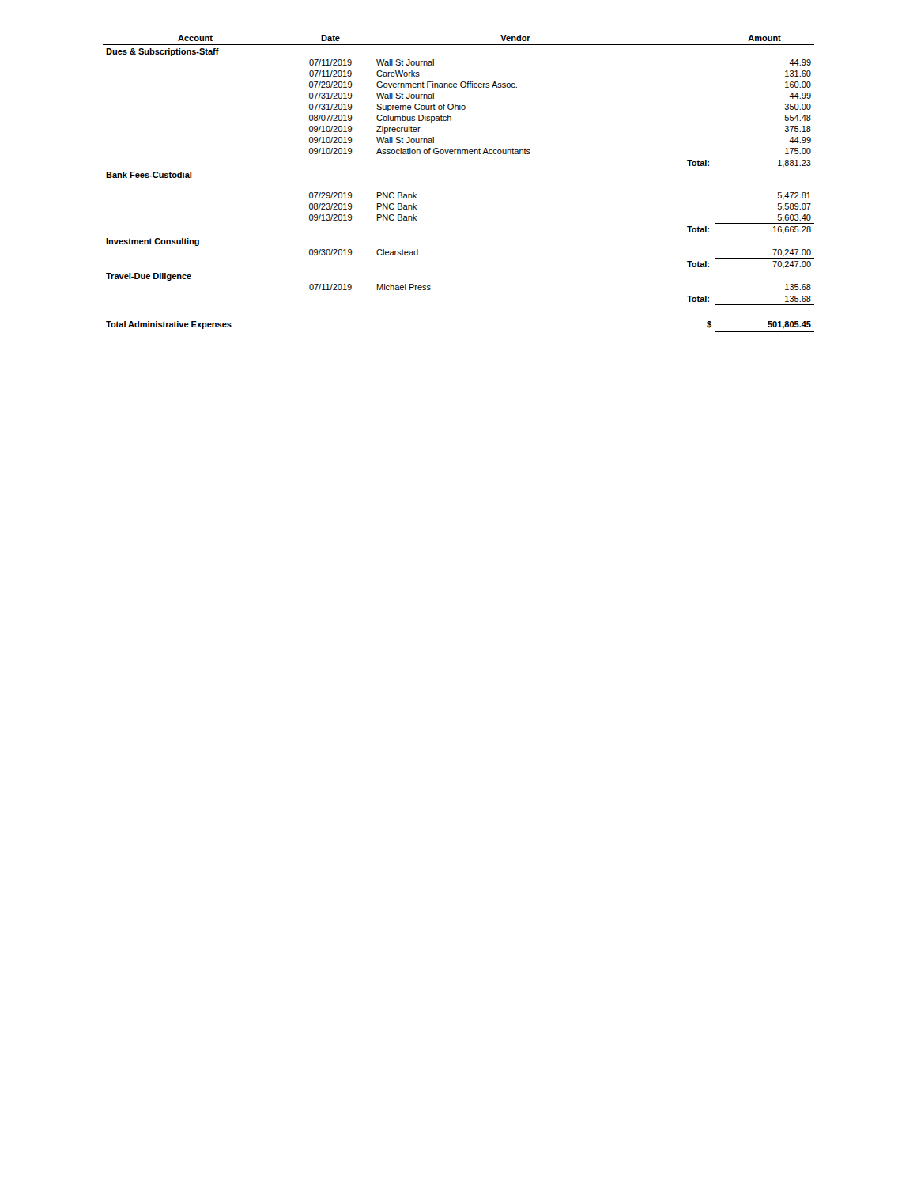| Account | Date | Vendor | | Amount |
| --- | --- | --- | --- | --- |
| Dues & Subscriptions-Staff |
| | 07/11/2019 | Wall St Journal | | 44.99 |
| | 07/11/2019 | CareWorks | | 131.60 |
| | 07/29/2019 | Government Finance Officers Assoc. | | 160.00 |
| | 07/31/2019 | Wall St Journal | | 44.99 |
| | 07/31/2019 | Supreme Court of Ohio | | 350.00 |
| | 08/07/2019 | Columbus Dispatch | | 554.48 |
| | 09/10/2019 | Ziprecruiter | | 375.18 |
| | 09/10/2019 | Wall St Journal | | 44.99 |
| | 09/10/2019 | Association of Government Accountants | | 175.00 |
| | | | Total: | 1,881.23 |
| Bank Fees-Custodial |
| | 07/29/2019 | PNC Bank | | 5,472.81 |
| | 08/23/2019 | PNC Bank | | 5,589.07 |
| | 09/13/2019 | PNC Bank | | 5,603.40 |
| | | | Total: | 16,665.28 |
| Investment Consulting |
| | 09/30/2019 | Clearstead | | 70,247.00 |
| | | | Total: | 70,247.00 |
| Travel-Due Diligence |
| | 07/11/2019 | Michael Press | | 135.68 |
| | | | Total: | 135.68 |
| Total Administrative Expenses | $ | 501,805.45 |